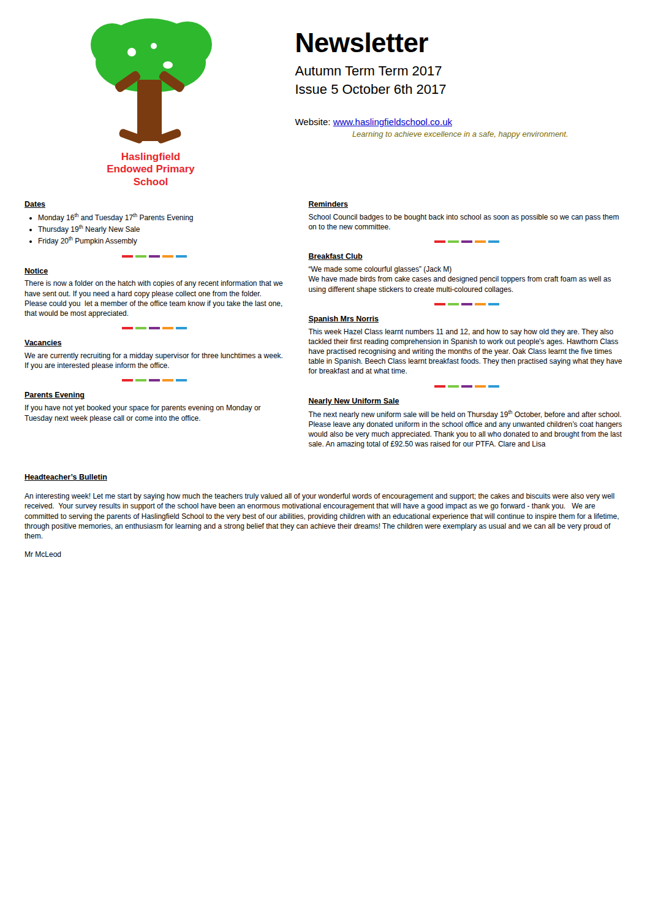Haslingfield
Endowed Primary
School
Newsletter
Autumn Term Term 2017
Issue 5 October 6th 2017
Website: www.haslingfieldschool.co.uk
Learning to achieve excellence in a safe, happy environment.
Dates
Monday 16th and Tuesday 17th Parents Evening
Thursday 19th Nearly New Sale
Friday 20th Pumpkin Assembly
Notice
There is now a folder on the hatch with copies of any recent information that we have sent out. If you need a hard copy please collect one from the folder. Please could you let a member of the office team know if you take the last one, that would be most appreciated.
Vacancies
We are currently recruiting for a midday supervisor for three lunchtimes a week. If you are interested please inform the office.
Parents Evening
If you have not yet booked your space for parents evening on Monday or Tuesday next week please call or come into the office.
Reminders
School Council badges to be bought back into school as soon as possible so we can pass them on to the new committee.
Breakfast Club
“We made some colourful glasses” (Jack M)
We have made birds from cake cases and designed pencil toppers from craft foam as well as using different shape stickers to create multi-coloured collages.
Spanish Mrs Norris
This week Hazel Class learnt numbers 11 and 12, and how to say how old they are. They also tackled their first reading comprehension in Spanish to work out people's ages. Hawthorn Class have practised recognising and writing the months of the year. Oak Class learnt the five times table in Spanish. Beech Class learnt breakfast foods. They then practised saying what they have for breakfast and at what time.
Nearly New Uniform Sale
The next nearly new uniform sale will be held on Thursday 19th October, before and after school. Please leave any donated uniform in the school office and any unwanted children’s coat hangers would also be very much appreciated. Thank you to all who donated to and brought from the last sale. An amazing total of £92.50 was raised for our PTFA. Clare and Lisa
Headteacher’s Bulletin
An interesting week! Let me start by saying how much the teachers truly valued all of your wonderful words of encouragement and support; the cakes and biscuits were also very well received. Your survey results in support of the school have been an enormous motivational encouragement that will have a good impact as we go forward - thank you. We are committed to serving the parents of Haslingfield School to the very best of our abilities, providing children with an educational experience that will continue to inspire them for a lifetime, through positive memories, an enthusiasm for learning and a strong belief that they can achieve their dreams! The children were exemplary as usual and we can all be very proud of them.
Mr McLeod